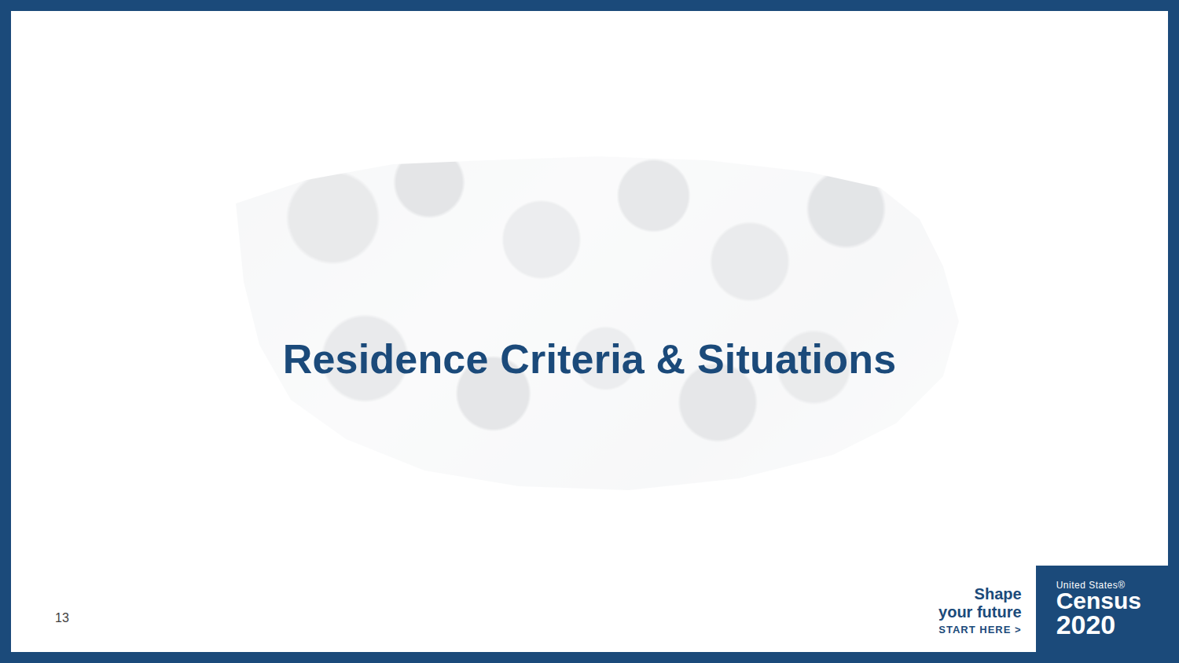Residence Criteria & Situations
13
Shape your future START HERE >
United States® Census 2020